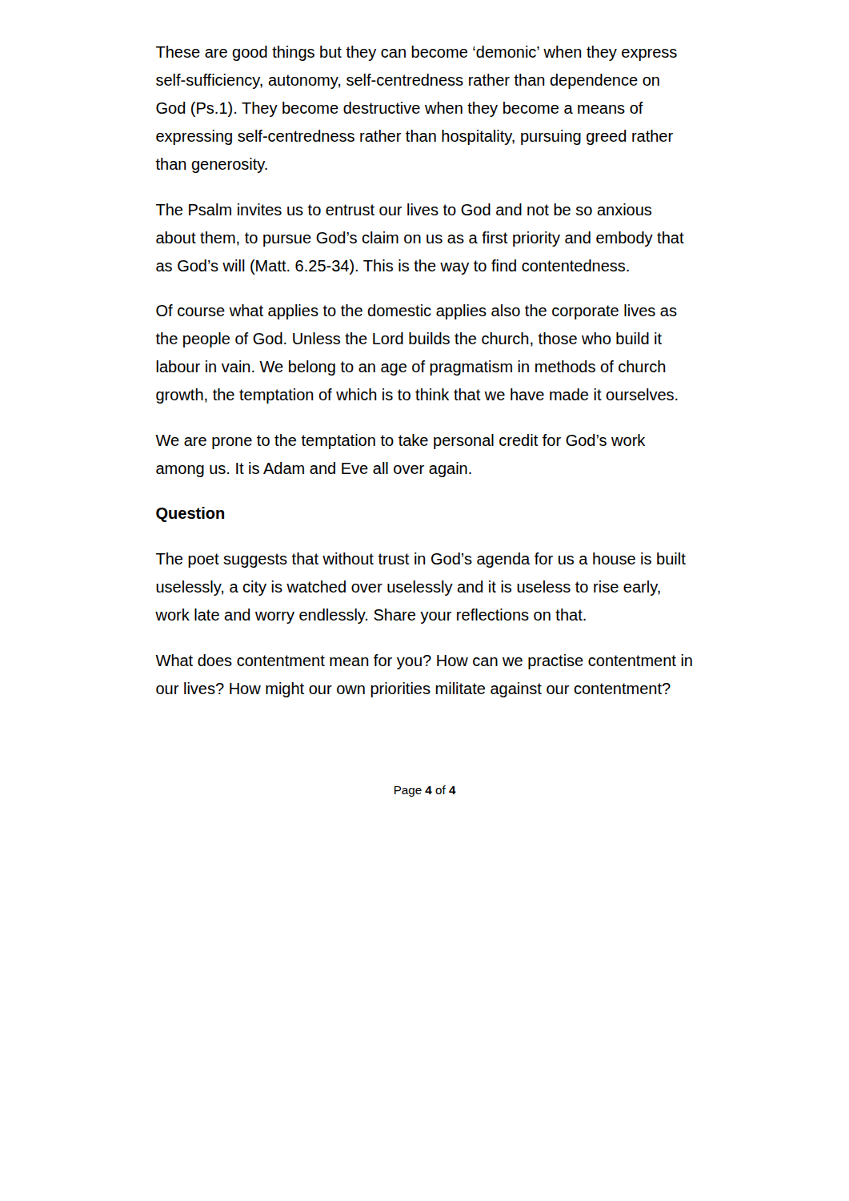These are good things but they can become ‘demonic’ when they express self-sufficiency, autonomy, self-centredness rather than dependence on God (Ps.1). They become destructive when they become a means of expressing self-centredness rather than hospitality, pursuing greed rather than generosity.
The Psalm invites us to entrust our lives to God and not be so anxious about them, to pursue God’s claim on us as a first priority and embody that as God’s will (Matt. 6.25-34). This is the way to find contentedness.
Of course what applies to the domestic applies also the corporate lives as the people of God. Unless the Lord builds the church, those who build it labour in vain. We belong to an age of pragmatism in methods of church growth, the temptation of which is to think that we have made it ourselves.
We are prone to the temptation to take personal credit for God’s work among us. It is Adam and Eve all over again.
Question
The poet suggests that without trust in God’s agenda for us a house is built uselessly, a city is watched over uselessly and it is useless to rise early, work late and worry endlessly. Share your reflections on that.
What does contentment mean for you? How can we practise contentment in our lives? How might our own priorities militate against our contentment?
Page 4 of 4